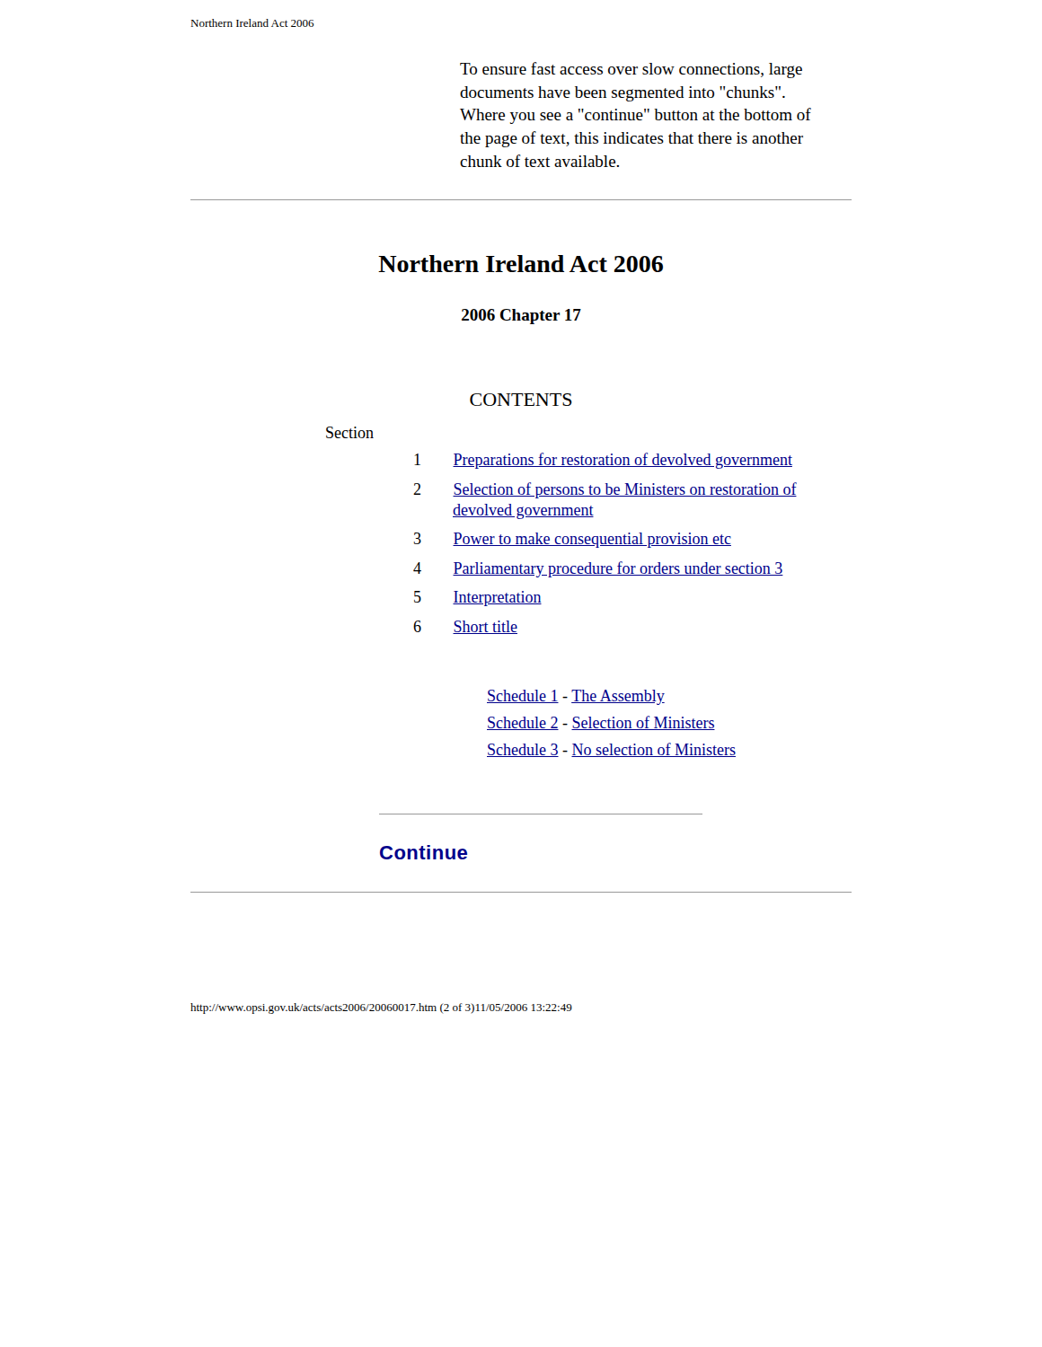Northern Ireland Act 2006
To ensure fast access over slow connections, large documents have been segmented into "chunks". Where you see a "continue" button at the bottom of the page of text, this indicates that there is another chunk of text available.
Northern Ireland Act 2006
2006 Chapter 17
CONTENTS
Section
1 Preparations for restoration of devolved government
2 Selection of persons to be Ministers on restoration of devolved government
3 Power to make consequential provision etc
4 Parliamentary procedure for orders under section 3
5 Interpretation
6 Short title
Schedule 1 - The Assembly
Schedule 2 - Selection of Ministers
Schedule 3 - No selection of Ministers
Continue
http://www.opsi.gov.uk/acts/acts2006/20060017.htm (2 of 3)11/05/2006 13:22:49